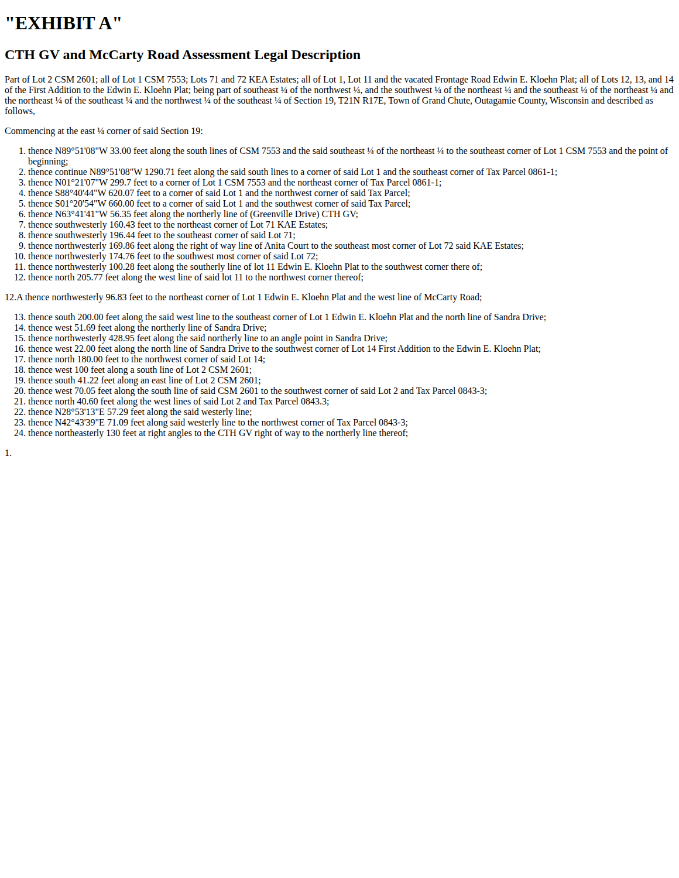"EXHIBIT A"
CTH GV and McCarty Road Assessment Legal Description
Part of Lot 2 CSM 2601; all of Lot 1 CSM 7553; Lots 71 and 72 KEA Estates; all of Lot 1, Lot 11 and the vacated Frontage Road Edwin E. Kloehn Plat; all of Lots 12, 13, and 14 of the First Addition to the Edwin E. Kloehn Plat; being part of southeast ¼ of the northwest ¼, and the southwest ¼ of the northeast ¼ and the southeast ¼ of the northeast ¼ and the northeast ¼ of the southeast ¼ and the northwest ¼ of the southeast ¼ of Section 19, T21N R17E, Town of Grand Chute, Outagamie County, Wisconsin and described as follows,
Commencing at the east ¼ corner of said Section 19:
thence N89°51'08"W 33.00 feet along the south lines of CSM 7553 and the said southeast ¼ of the northeast ¼ to the southeast corner of Lot 1 CSM 7553 and the point of beginning;
thence continue N89°51'08"W 1290.71 feet along the said south lines to a corner of said Lot 1 and the southeast corner of Tax Parcel 0861-1;
thence N01°21'07"W 299.7 feet to a corner of Lot 1 CSM 7553 and the northeast corner of Tax Parcel 0861-1;
thence S88°40'44"W 620.07 feet to a corner of said Lot 1 and the northwest corner of said Tax Parcel;
thence S01°20'54"W 660.00 feet to a corner of said Lot 1 and the southwest corner of said Tax Parcel;
thence N63°41'41"W 56.35 feet along the northerly line of (Greenville Drive) CTH GV;
thence southwesterly 160.43 feet to the northeast corner of Lot 71 KAE Estates;
thence southwesterly 196.44 feet to the southeast corner of said Lot 71;
thence northwesterly 169.86 feet along the right of way line of Anita Court to the southeast most corner of Lot 72 said KAE Estates;
thence northwesterly 174.76 feet to the southwest most corner of said Lot 72;
thence northwesterly 100.28 feet along the southerly line of lot 11 Edwin E. Kloehn Plat to the southwest corner there of;
thence north 205.77 feet along the west line of said lot 11 to the northwest corner thereof;
12.A thence northwesterly 96.83 feet to the northeast corner of Lot 1 Edwin E. Kloehn Plat and the west line of McCarty Road;
thence south 200.00 feet along the said west line to the southeast corner of Lot 1 Edwin E. Kloehn Plat and the north line of Sandra Drive;
thence west 51.69 feet along the northerly line of Sandra Drive;
thence northwesterly 428.95 feet along the said northerly line to an angle point in Sandra Drive;
thence west 22.00 feet along the north line of Sandra Drive to the southwest corner of Lot 14 First Addition to the Edwin E. Kloehn Plat;
thence north 180.00 feet to the northwest corner of said Lot 14;
thence west 100 feet along a south line of Lot 2 CSM 2601;
thence south 41.22 feet along an east line of Lot 2 CSM 2601;
thence west 70.05 feet along the south line of said CSM 2601 to the southwest corner of said Lot 2 and Tax Parcel 0843-3;
thence north 40.60 feet along the west lines of said Lot 2 and Tax Parcel 0843.3;
thence N28°53'13"E 57.29 feet along the said westerly line;
thence N42°43'39"E 71.09 feet along said westerly line to the northwest corner of Tax Parcel 0843-3;
thence northeasterly 130 feet at right angles to the CTH GV right of way to the northerly line thereof;
1.